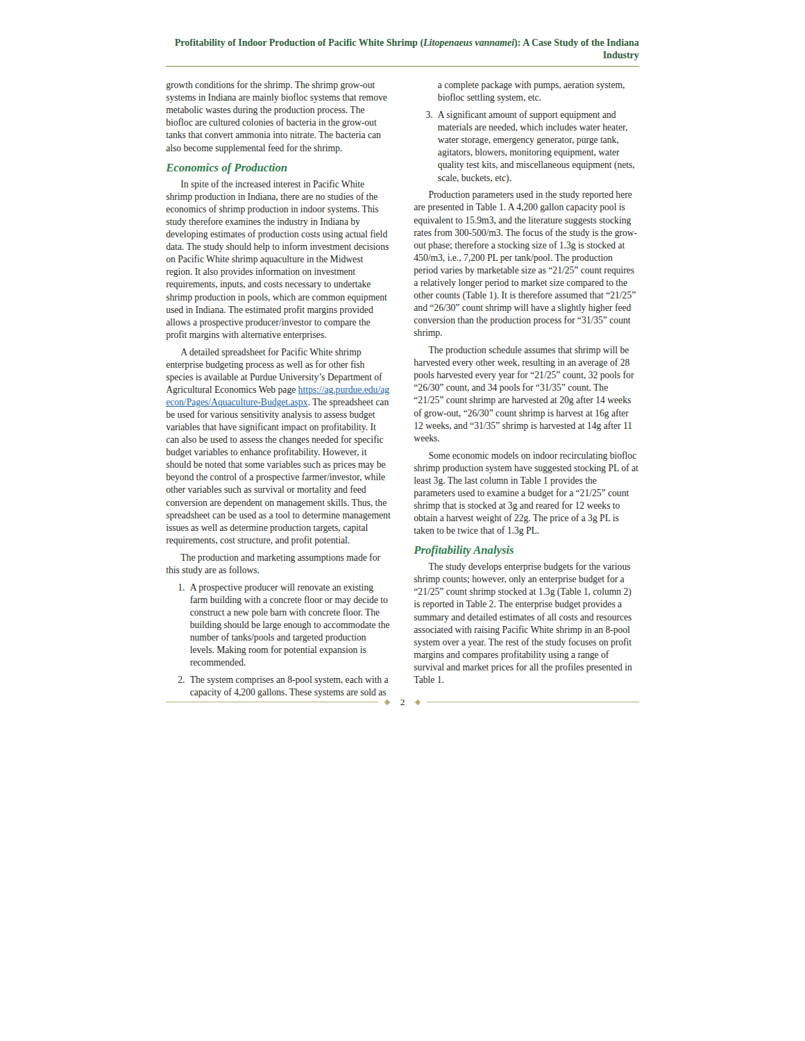Profitability of Indoor Production of Pacific White Shrimp (Litopenaeus vannamei): A Case Study of the Indiana Industry
growth conditions for the shrimp. The shrimp grow-out systems in Indiana are mainly biofloc systems that remove metabolic wastes during the production process. The biofloc are cultured colonies of bacteria in the grow-out tanks that convert ammonia into nitrate. The bacteria can also become supplemental feed for the shrimp.
Economics of Production
In spite of the increased interest in Pacific White shrimp production in Indiana, there are no studies of the economics of shrimp production in indoor systems. This study therefore examines the industry in Indiana by developing estimates of production costs using actual field data. The study should help to inform investment decisions on Pacific White shrimp aquaculture in the Midwest region. It also provides information on investment requirements, inputs, and costs necessary to undertake shrimp production in pools, which are common equipment used in Indiana. The estimated profit margins provided allows a prospective producer/investor to compare the profit margins with alternative enterprises.
A detailed spreadsheet for Pacific White shrimp enterprise budgeting process as well as for other fish species is available at Purdue University’s Department of Agricultural Economics Web page https://ag.purdue.edu/agecon/Pages/Aquaculture-Budget.aspx. The spreadsheet can be used for various sensitivity analysis to assess budget variables that have significant impact on profitability. It can also be used to assess the changes needed for specific budget variables to enhance profitability. However, it should be noted that some variables such as prices may be beyond the control of a prospective farmer/investor, while other variables such as survival or mortality and feed conversion are dependent on management skills. Thus, the spreadsheet can be used as a tool to determine management issues as well as determine production targets, capital requirements, cost structure, and profit potential.
The production and marketing assumptions made for this study are as follows.
A prospective producer will renovate an existing farm building with a concrete floor or may decide to construct a new pole barn with concrete floor. The building should be large enough to accommodate the number of tanks/pools and targeted production levels. Making room for potential expansion is recommended.
The system comprises an 8-pool system, each with a capacity of 4,200 gallons. These systems are sold as a complete package with pumps, aeration system, biofloc settling system, etc.
A significant amount of support equipment and materials are needed, which includes water heater, water storage, emergency generator, purge tank, agitators, blowers, monitoring equipment, water quality test kits, and miscellaneous equipment (nets, scale, buckets, etc).
Production parameters used in the study reported here are presented in Table 1. A 4,200 gallon capacity pool is equivalent to 15.9m3, and the literature suggests stocking rates from 300-500/m3. The focus of the study is the grow-out phase; therefore a stocking size of 1.3g is stocked at 450/m3, i.e., 7,200 PL per tank/pool. The production period varies by marketable size as “21/25” count requires a relatively longer period to market size compared to the other counts (Table 1). It is therefore assumed that “21/25” and “26/30” count shrimp will have a slightly higher feed conversion than the production process for “31/35” count shrimp.
The production schedule assumes that shrimp will be harvested every other week, resulting in an average of 28 pools harvested every year for “21/25” count, 32 pools for “26/30” count, and 34 pools for “31/35” count. The “21/25” count shrimp are harvested at 20g after 14 weeks of grow-out, “26/30” count shrimp is harvest at 16g after 12 weeks, and “31/35” shrimp is harvested at 14g after 11 weeks.
Some economic models on indoor recirculating biofloc shrimp production system have suggested stocking PL of at least 3g. The last column in Table 1 provides the parameters used to examine a budget for a “21/25” count shrimp that is stocked at 3g and reared for 12 weeks to obtain a harvest weight of 22g. The price of a 3g PL is taken to be twice that of 1.3g PL.
Profitability Analysis
The study develops enterprise budgets for the various shrimp counts; however, only an enterprise budget for a “21/25” count shrimp stocked at 1.3g (Table 1, column 2) is reported in Table 2. The enterprise budget provides a summary and detailed estimates of all costs and resources associated with raising Pacific White shrimp in an 8-pool system over a year. The rest of the study focuses on profit margins and compares profitability using a range of survival and market prices for all the profiles presented in Table 1.
2